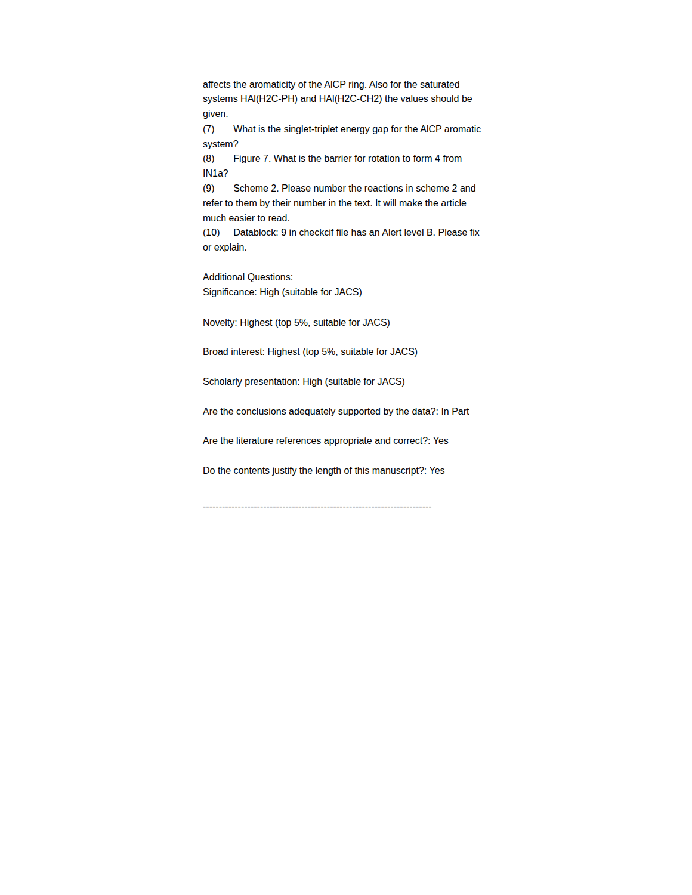affects the aromaticity of the AlCP ring. Also for the saturated systems HAl(H2C-PH) and HAl(H2C-CH2) the values should be given.
(7) What is the singlet-triplet energy gap for the AlCP aromatic system?
(8) Figure 7. What is the barrier for rotation to form 4 from IN1a?
(9) Scheme 2. Please number the reactions in scheme 2 and refer to them by their number in the text. It will make the article much easier to read.
(10) Datablock: 9 in checkcif file has an Alert level B. Please fix or explain.
Additional Questions:
Significance: High (suitable for JACS)
Novelty: Highest (top 5%, suitable for JACS)
Broad interest: Highest (top 5%, suitable for JACS)
Scholarly presentation: High (suitable for JACS)
Are the conclusions adequately supported by the data?: In Part
Are the literature references appropriate and correct?: Yes
Do the contents justify the length of this manuscript?: Yes
------------------------------------------------------------------------